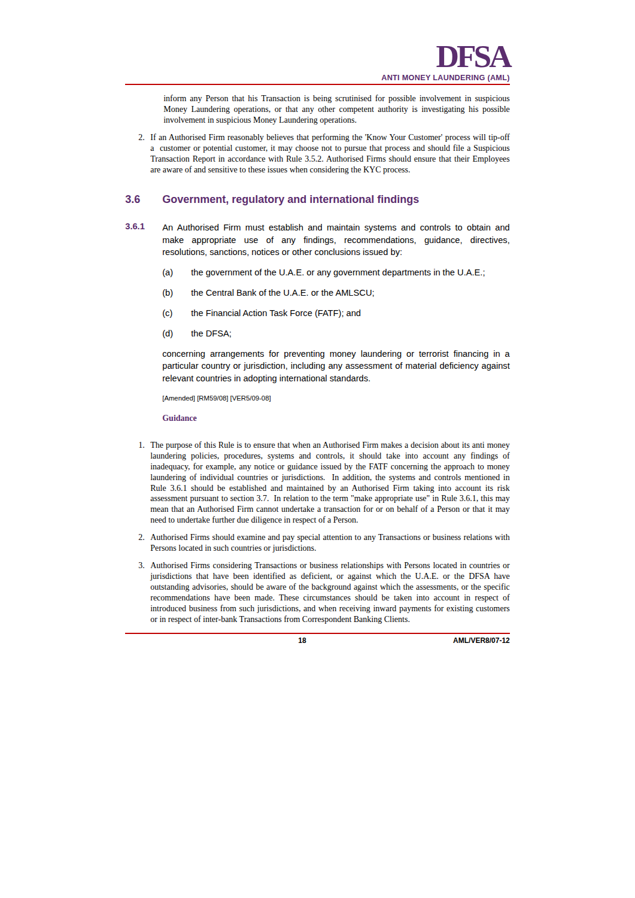DFSA
ANTI MONEY LAUNDERING (AML)
inform any Person that his Transaction is being scrutinised for possible involvement in suspicious Money Laundering operations, or that any other competent authority is investigating his possible involvement in suspicious Money Laundering operations.
2.
If an Authorised Firm reasonably believes that performing the 'Know Your Customer' process will tip-off a customer or potential customer, it may choose not to pursue that process and should file a Suspicious Transaction Report in accordance with Rule 3.5.2. Authorised Firms should ensure that their Employees are aware of and sensitive to these issues when considering the KYC process.
3.6 Government, regulatory and international findings
3.6.1
An Authorised Firm must establish and maintain systems and controls to obtain and make appropriate use of any findings, recommendations, guidance, directives, resolutions, sanctions, notices or other conclusions issued by:
(a)
the government of the U.A.E. or any government departments in the U.A.E.;
(b)
the Central Bank of the U.A.E. or the AMLSCU;
(c)
the Financial Action Task Force (FATF); and
(d)
the DFSA;
concerning arrangements for preventing money laundering or terrorist financing in a particular country or jurisdiction, including any assessment of material deficiency against relevant countries in adopting international standards.
[Amended] [RM59/08] [VER5/09-08]
Guidance
1.
The purpose of this Rule is to ensure that when an Authorised Firm makes a decision about its anti money laundering policies, procedures, systems and controls, it should take into account any findings of inadequacy, for example, any notice or guidance issued by the FATF concerning the approach to money laundering of individual countries or jurisdictions. In addition, the systems and controls mentioned in Rule 3.6.1 should be established and maintained by an Authorised Firm taking into account its risk assessment pursuant to section 3.7. In relation to the term "make appropriate use" in Rule 3.6.1, this may mean that an Authorised Firm cannot undertake a transaction for or on behalf of a Person or that it may need to undertake further due diligence in respect of a Person.
2.
Authorised Firms should examine and pay special attention to any Transactions or business relations with Persons located in such countries or jurisdictions.
3.
Authorised Firms considering Transactions or business relationships with Persons located in countries or jurisdictions that have been identified as deficient, or against which the U.A.E. or the DFSA have outstanding advisories, should be aware of the background against which the assessments, or the specific recommendations have been made. These circumstances should be taken into account in respect of introduced business from such jurisdictions, and when receiving inward payments for existing customers or in respect of inter-bank Transactions from Correspondent Banking Clients.
18 AML/VER8/07-12